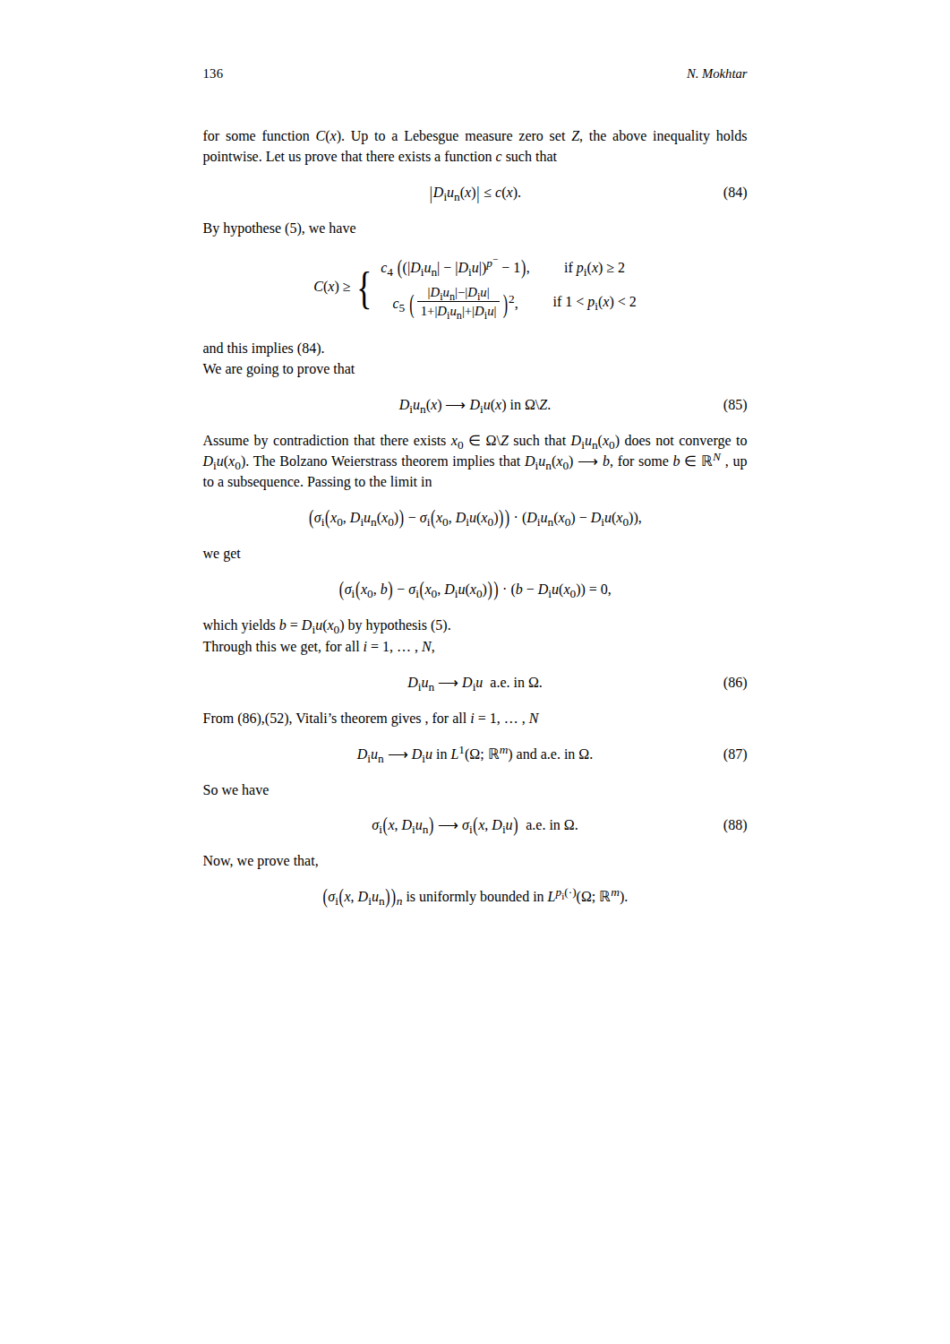136 N. Mokhtar
for some function C(x). Up to a Lebesgue measure zero set Z, the above inequality holds pointwise. Let us prove that there exists a function c such that
|Diun(x)| ≤ c(x). (84)
By hypothese (5), we have
C(x) ≥ {
| c 4 ( (/ D i u n / − / D i u /) p − − 1 ) , | if p i ( x ) ≥ 2 |
| c 5 ( / D i u n /−/ D i u / 1+/ D i u n /+/ D i u / ) 2 , | if 1 < p i ( x ) < 2 |
and this implies (84).
We are going to prove that
Diun(x) ⟶ Diu(x) in Ω\Z. (85)
Assume by contradiction that there exists x0 ∈ Ω\Z such that Diun(x0) does not converge to Diu(x0). The Bolzano Weierstrass theorem implies that Diun(x0) ⟶ b, for some b ∈ ℝN , up to a subsequence. Passing to the limit in
(σi(x0, Diun(x0)) − σi(x0, Diu(x0))) · (Diun(x0) − Diu(x0)),
we get
(σi(x0, b) − σi(x0, Diu(x0))) · (b − Diu(x0)) = 0,
which yields b = Diu(x0) by hypothesis (5).
Through this we get, for all i = 1, … , N,
Diun ⟶ Diu a.e. in Ω. (86)
From (86),(52), Vitali’s theorem gives , for all i = 1, … , N
Diun ⟶ Diu in L1(Ω; ℝm) and a.e. in Ω. (87)
So we have
σi(x, Diun) ⟶ σi(x, Diu) a.e. in Ω. (88)
Now, we prove that,
(σi(x, Diun))n is uniformly bounded in Lpi(·)(Ω; ℝm).